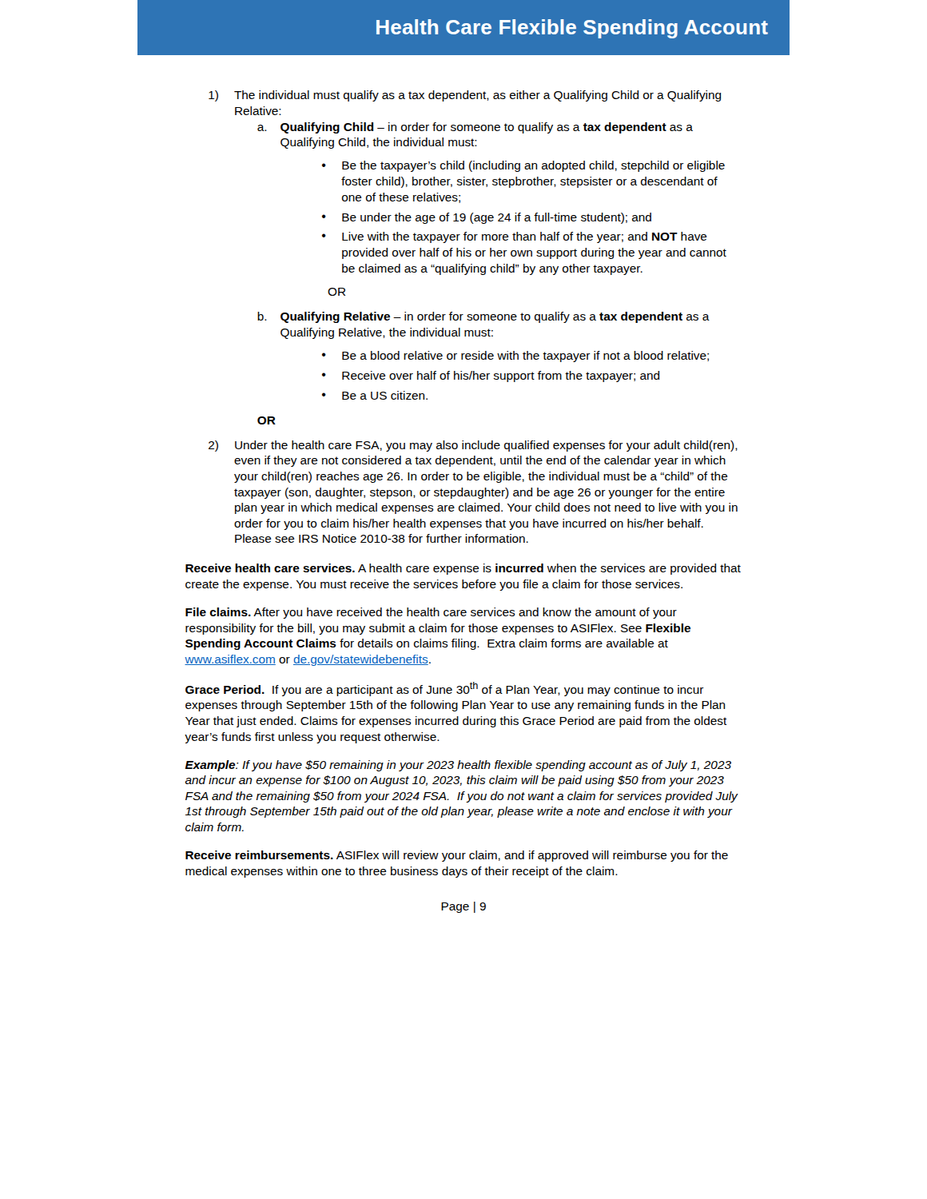Health Care Flexible Spending Account
1) The individual must qualify as a tax dependent, as either a Qualifying Child or a Qualifying Relative:
a. Qualifying Child – in order for someone to qualify as a tax dependent as a Qualifying Child, the individual must:
Be the taxpayer’s child (including an adopted child, stepchild or eligible foster child), brother, sister, stepbrother, stepsister or a descendant of one of these relatives;
Be under the age of 19 (age 24 if a full-time student); and
Live with the taxpayer for more than half of the year; and NOT have provided over half of his or her own support during the year and cannot be claimed as a “qualifying child” by any other taxpayer.
OR
b. Qualifying Relative – in order for someone to qualify as a tax dependent as a Qualifying Relative, the individual must:
Be a blood relative or reside with the taxpayer if not a blood relative;
Receive over half of his/her support from the taxpayer; and
Be a US citizen.
OR
2) Under the health care FSA, you may also include qualified expenses for your adult child(ren), even if they are not considered a tax dependent, until the end of the calendar year in which your child(ren) reaches age 26. In order to be eligible, the individual must be a “child” of the taxpayer (son, daughter, stepson, or stepdaughter) and be age 26 or younger for the entire plan year in which medical expenses are claimed. Your child does not need to live with you in order for you to claim his/her health expenses that you have incurred on his/her behalf. Please see IRS Notice 2010-38 for further information.
Receive health care services. A health care expense is incurred when the services are provided that create the expense. You must receive the services before you file a claim for those services.
File claims. After you have received the health care services and know the amount of your responsibility for the bill, you may submit a claim for those expenses to ASIFlex. See Flexible Spending Account Claims for details on claims filing. Extra claim forms are available at www.asiflex.com or de.gov/statewidebenefits.
Grace Period. If you are a participant as of June 30th of a Plan Year, you may continue to incur expenses through September 15th of the following Plan Year to use any remaining funds in the Plan Year that just ended. Claims for expenses incurred during this Grace Period are paid from the oldest year’s funds first unless you request otherwise.
Example: If you have $50 remaining in your 2023 health flexible spending account as of July 1, 2023 and incur an expense for $100 on August 10, 2023, this claim will be paid using $50 from your 2023 FSA and the remaining $50 from your 2024 FSA. If you do not want a claim for services provided July 1st through September 15th paid out of the old plan year, please write a note and enclose it with your claim form.
Receive reimbursements. ASIFlex will review your claim, and if approved will reimburse you for the medical expenses within one to three business days of their receipt of the claim.
Page | 9